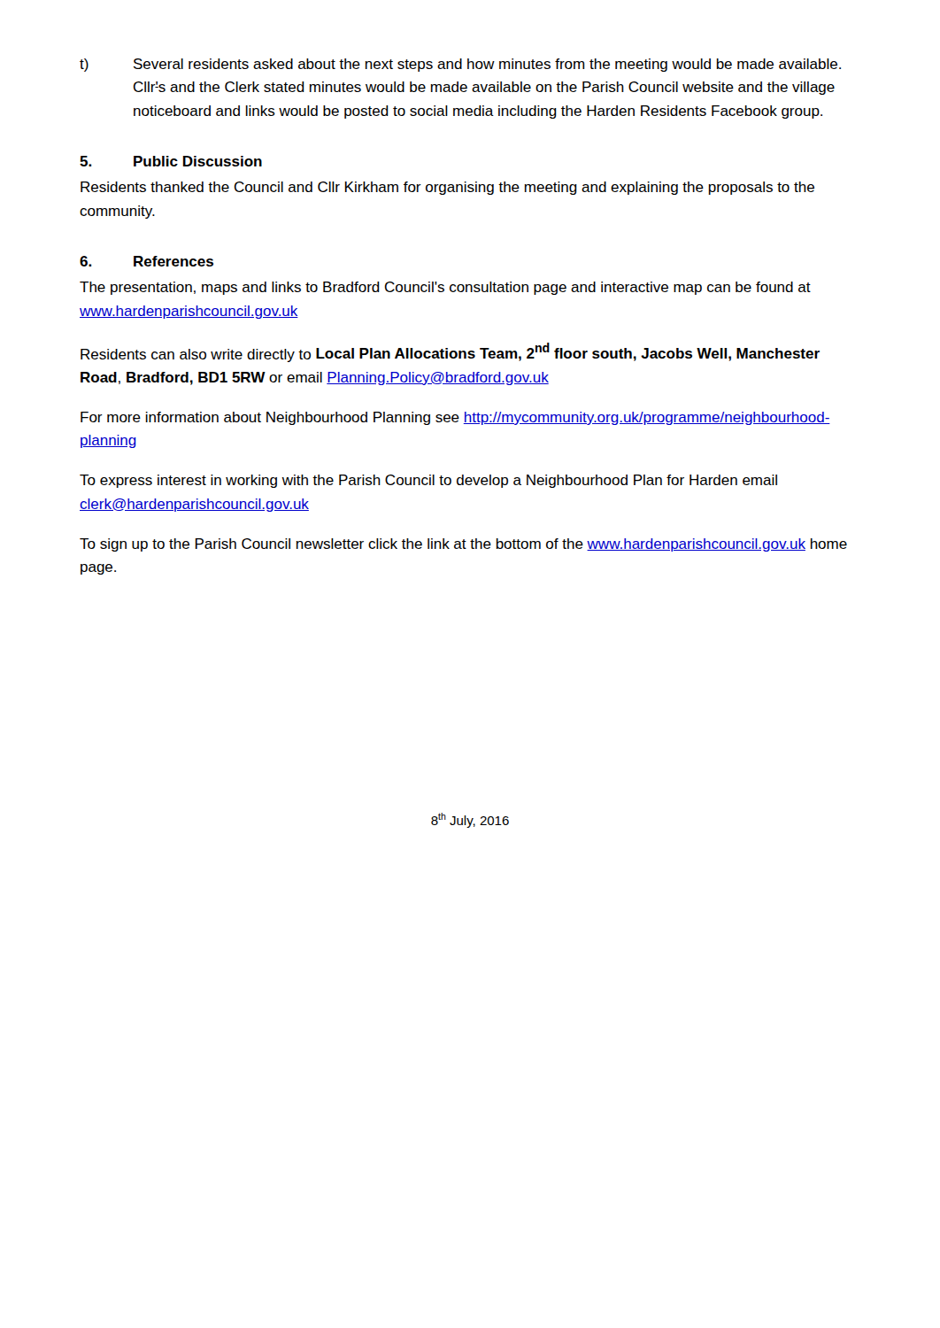t)
Several residents asked about the next steps and how minutes from the meeting would be made available. Cllr's and the Clerk stated minutes would be made available on the Parish Council website and the village noticeboard and links would be posted to social media including the Harden Residents Facebook group.
5. Public Discussion
Residents thanked the Council and Cllr Kirkham for organising the meeting and explaining the proposals to the community.
6. References
The presentation, maps and links to Bradford Council's consultation page and interactive map can be found at www.hardenparishcouncil.gov.uk
Residents can also write directly to Local Plan Allocations Team, 2nd floor south, Jacobs Well, Manchester Road, Bradford, BD1 5RW or email Planning.Policy@bradford.gov.uk
For more information about Neighbourhood Planning see http://mycommunity.org.uk/programme/neighbourhood-planning
To express interest in working with the Parish Council to develop a Neighbourhood Plan for Harden email clerk@hardenparishcouncil.gov.uk
To sign up to the Parish Council newsletter click the link at the bottom of the www.hardenparishcouncil.gov.uk home page.
8th July, 2016